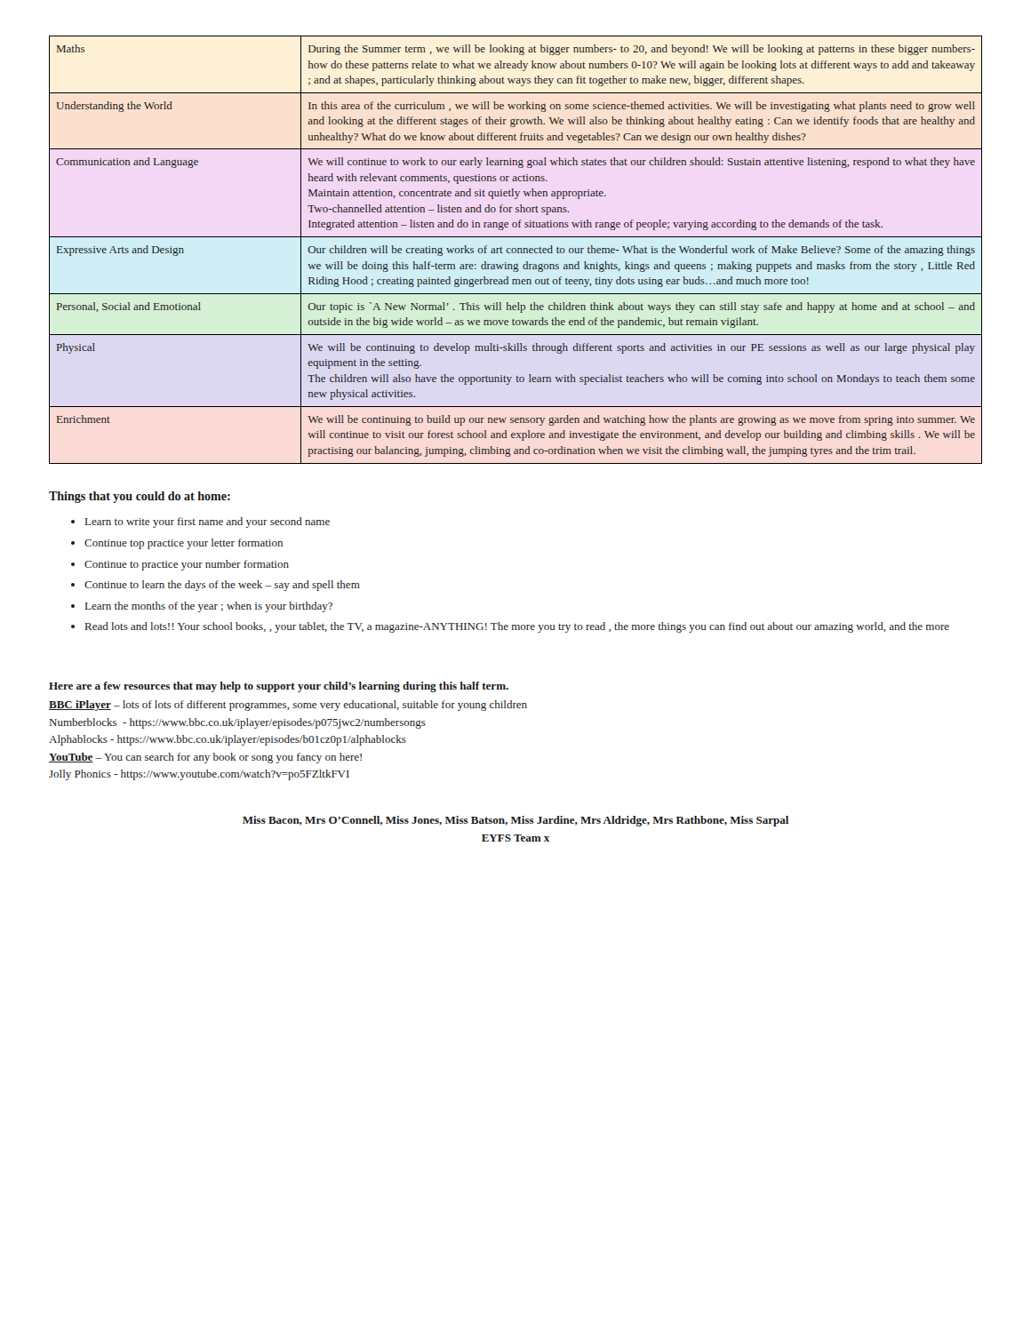| Maths | During the Summer term , we will be looking at bigger numbers- to 20, and beyond! We will be looking at patterns in these bigger numbers- how do these patterns relate to what we already know about numbers 0-10? We will again be looking lots at different ways to add and takeaway ; and at shapes, particularly thinking about ways they can fit together to make new, bigger, different shapes. |
| Understanding the World | In this area of the curriculum , we will be working on some science-themed activities. We will be investigating what plants need to grow well and looking at the different stages of their growth. We will also be thinking about healthy eating : Can we identify foods that are healthy and unhealthy? What do we know about different fruits and vegetables? Can we design our own healthy dishes? |
| Communication and Language | We will continue to work to our early learning goal which states that our children should: Sustain attentive listening, respond to what they have heard with relevant comments, questions or actions. Maintain attention, concentrate and sit quietly when appropriate. Two-channelled attention – listen and do for short spans. Integrated attention – listen and do in range of situations with range of people; varying according to the demands of the task. |
| Expressive Arts and Design | Our children will be creating works of art connected to our theme- What is the Wonderful work of Make Believe? Some of the amazing things we will be doing this half-term are: drawing dragons and knights, kings and queens ; making puppets and masks from the story , Little Red Riding Hood ; creating painted gingerbread men out of teeny, tiny dots using ear buds…and much more too! |
| Personal, Social and Emotional | Our topic is `A New Normal’ . This will help the children think about ways they can still stay safe and happy at home and at school – and outside in the big wide world – as we move towards the end of the pandemic, but remain vigilant. |
| Physical | We will be continuing to develop multi-skills through different sports and activities in our PE sessions as well as our large physical play equipment in the setting. The children will also have the opportunity to learn with specialist teachers who will be coming into school on Mondays to teach them some new physical activities. |
| Enrichment | We will be continuing to build up our new sensory garden and watching how the plants are growing as we move from spring into summer. We will continue to visit our forest school and explore and investigate the environment, and develop our building and climbing skills . We will be practising our balancing, jumping, climbing and co-ordination when we visit the climbing wall, the jumping tyres and the trim trail. |
Things that you could do at home:
Learn to write your first name and your second name
Continue top practice your letter formation
Continue to practice your number formation
Continue to learn the days of the week – say and spell them
Learn the months of the year ; when is your birthday?
Read lots and lots!! Your school books, , your tablet, the TV, a magazine-ANYTHING! The more you try to read , the more things you can find out about our amazing world, and the more
Here are a few resources that may help to support your child’s learning during this half term.
BBC iPlayer – lots of lots of different programmes, some very educational, suitable for young children
Numberblocks - https://www.bbc.co.uk/iplayer/episodes/p075jwc2/numbersongs
Alphablocks - https://www.bbc.co.uk/iplayer/episodes/b01cz0p1/alphablocks
YouTube – You can search for any book or song you fancy on here!
Jolly Phonics - https://www.youtube.com/watch?v=po5FZltkFVI
Miss Bacon, Mrs O’Connell, Miss Jones, Miss Batson, Miss Jardine, Mrs Aldridge, Mrs Rathbone, Miss Sarpal
EYFS Team x